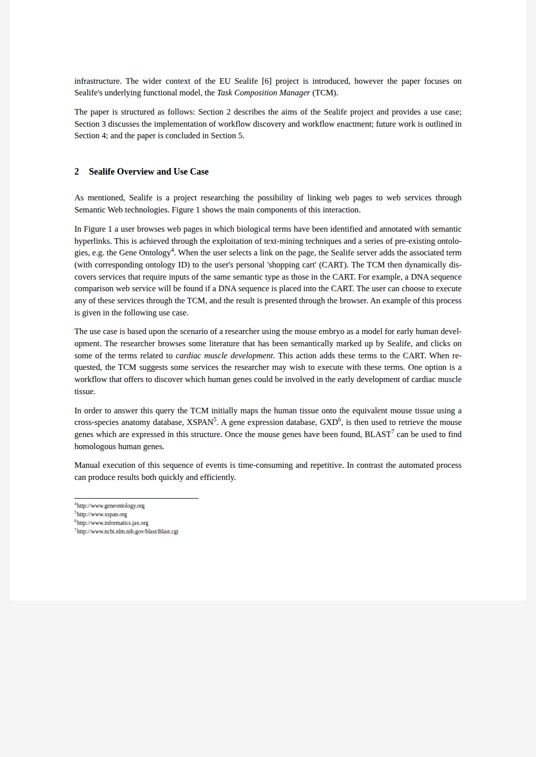infrastructure. The wider context of the EU Sealife [6] project is introduced, however the paper focuses on Sealife's underlying functional model, the Task Composition Manager (TCM).
The paper is structured as follows: Section 2 describes the aims of the Sealife project and provides a use case; Section 3 discusses the implementation of workflow discovery and workflow enactment; future work is outlined in Section 4; and the paper is concluded in Section 5.
2 Sealife Overview and Use Case
As mentioned, Sealife is a project researching the possibility of linking web pages to web services through Semantic Web technologies. Figure 1 shows the main components of this interaction.
In Figure 1 a user browses web pages in which biological terms have been identified and annotated with semantic hyperlinks. This is achieved through the exploitation of text-mining techniques and a series of pre-existing ontologies, e.g. the Gene Ontology4. When the user selects a link on the page, the Sealife server adds the associated term (with corresponding ontology ID) to the user's personal 'shopping cart' (CART). The TCM then dynamically discovers services that require inputs of the same semantic type as those in the CART. For example, a DNA sequence comparison web service will be found if a DNA sequence is placed into the CART. The user can choose to execute any of these services through the TCM, and the result is presented through the browser. An example of this process is given in the following use case.
The use case is based upon the scenario of a researcher using the mouse embryo as a model for early human development. The researcher browses some literature that has been semantically marked up by Sealife, and clicks on some of the terms related to cardiac muscle development. This action adds these terms to the CART. When requested, the TCM suggests some services the researcher may wish to execute with these terms. One option is a workflow that offers to discover which human genes could be involved in the early development of cardiac muscle tissue.
In order to answer this query the TCM initially maps the human tissue onto the equivalent mouse tissue using a cross-species anatomy database, XSPAN5. A gene expression database, GXD6, is then used to retrieve the mouse genes which are expressed in this structure. Once the mouse genes have been found, BLAST7 can be used to find homologous human genes.
Manual execution of this sequence of events is time-consuming and repetitive. In contrast the automated process can produce results both quickly and efficiently.
4http://www.geneontology.org
5http://www.xspan.org
6http://www.informatics.jax.org
7http://www.ncbi.nlm.nih.gov/blast/Blast.cgi